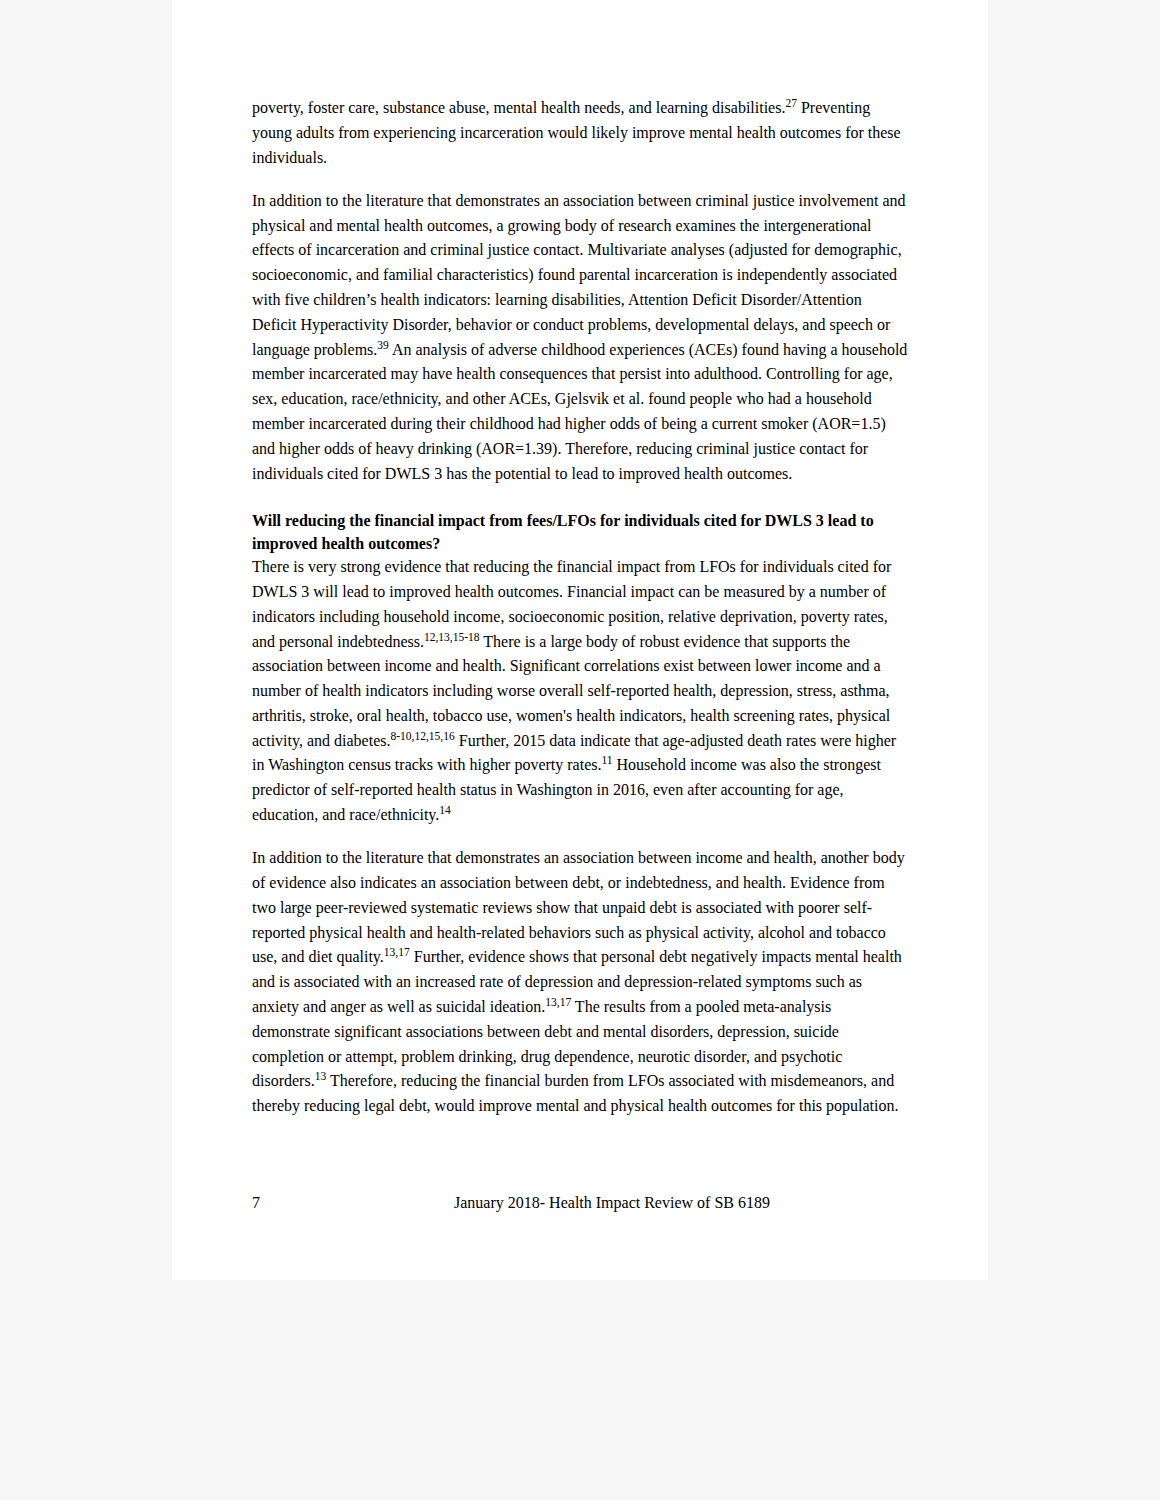poverty, foster care, substance abuse, mental health needs, and learning disabilities.27 Preventing young adults from experiencing incarceration would likely improve mental health outcomes for these individuals.
In addition to the literature that demonstrates an association between criminal justice involvement and physical and mental health outcomes, a growing body of research examines the intergenerational effects of incarceration and criminal justice contact. Multivariate analyses (adjusted for demographic, socioeconomic, and familial characteristics) found parental incarceration is independently associated with five children’s health indicators: learning disabilities, Attention Deficit Disorder/Attention Deficit Hyperactivity Disorder, behavior or conduct problems, developmental delays, and speech or language problems.39 An analysis of adverse childhood experiences (ACEs) found having a household member incarcerated may have health consequences that persist into adulthood. Controlling for age, sex, education, race/ethnicity, and other ACEs, Gjelsvik et al. found people who had a household member incarcerated during their childhood had higher odds of being a current smoker (AOR=1.5) and higher odds of heavy drinking (AOR=1.39). Therefore, reducing criminal justice contact for individuals cited for DWLS 3 has the potential to lead to improved health outcomes.
Will reducing the financial impact from fees/LFOs for individuals cited for DWLS 3 lead to improved health outcomes?
There is very strong evidence that reducing the financial impact from LFOs for individuals cited for DWLS 3 will lead to improved health outcomes. Financial impact can be measured by a number of indicators including household income, socioeconomic position, relative deprivation, poverty rates, and personal indebtedness.12,13,15-18 There is a large body of robust evidence that supports the association between income and health. Significant correlations exist between lower income and a number of health indicators including worse overall self-reported health, depression, stress, asthma, arthritis, stroke, oral health, tobacco use, women's health indicators, health screening rates, physical activity, and diabetes.8-10,12,15,16 Further, 2015 data indicate that age-adjusted death rates were higher in Washington census tracks with higher poverty rates.11 Household income was also the strongest predictor of self-reported health status in Washington in 2016, even after accounting for age, education, and race/ethnicity.14
In addition to the literature that demonstrates an association between income and health, another body of evidence also indicates an association between debt, or indebtedness, and health. Evidence from two large peer-reviewed systematic reviews show that unpaid debt is associated with poorer self-reported physical health and health-related behaviors such as physical activity, alcohol and tobacco use, and diet quality.13,17 Further, evidence shows that personal debt negatively impacts mental health and is associated with an increased rate of depression and depression-related symptoms such as anxiety and anger as well as suicidal ideation.13,17 The results from a pooled meta-analysis demonstrate significant associations between debt and mental disorders, depression, suicide completion or attempt, problem drinking, drug dependence, neurotic disorder, and psychotic disorders.13 Therefore, reducing the financial burden from LFOs associated with misdemeanors, and thereby reducing legal debt, would improve mental and physical health outcomes for this population.
7
January 2018- Health Impact Review of SB 6189